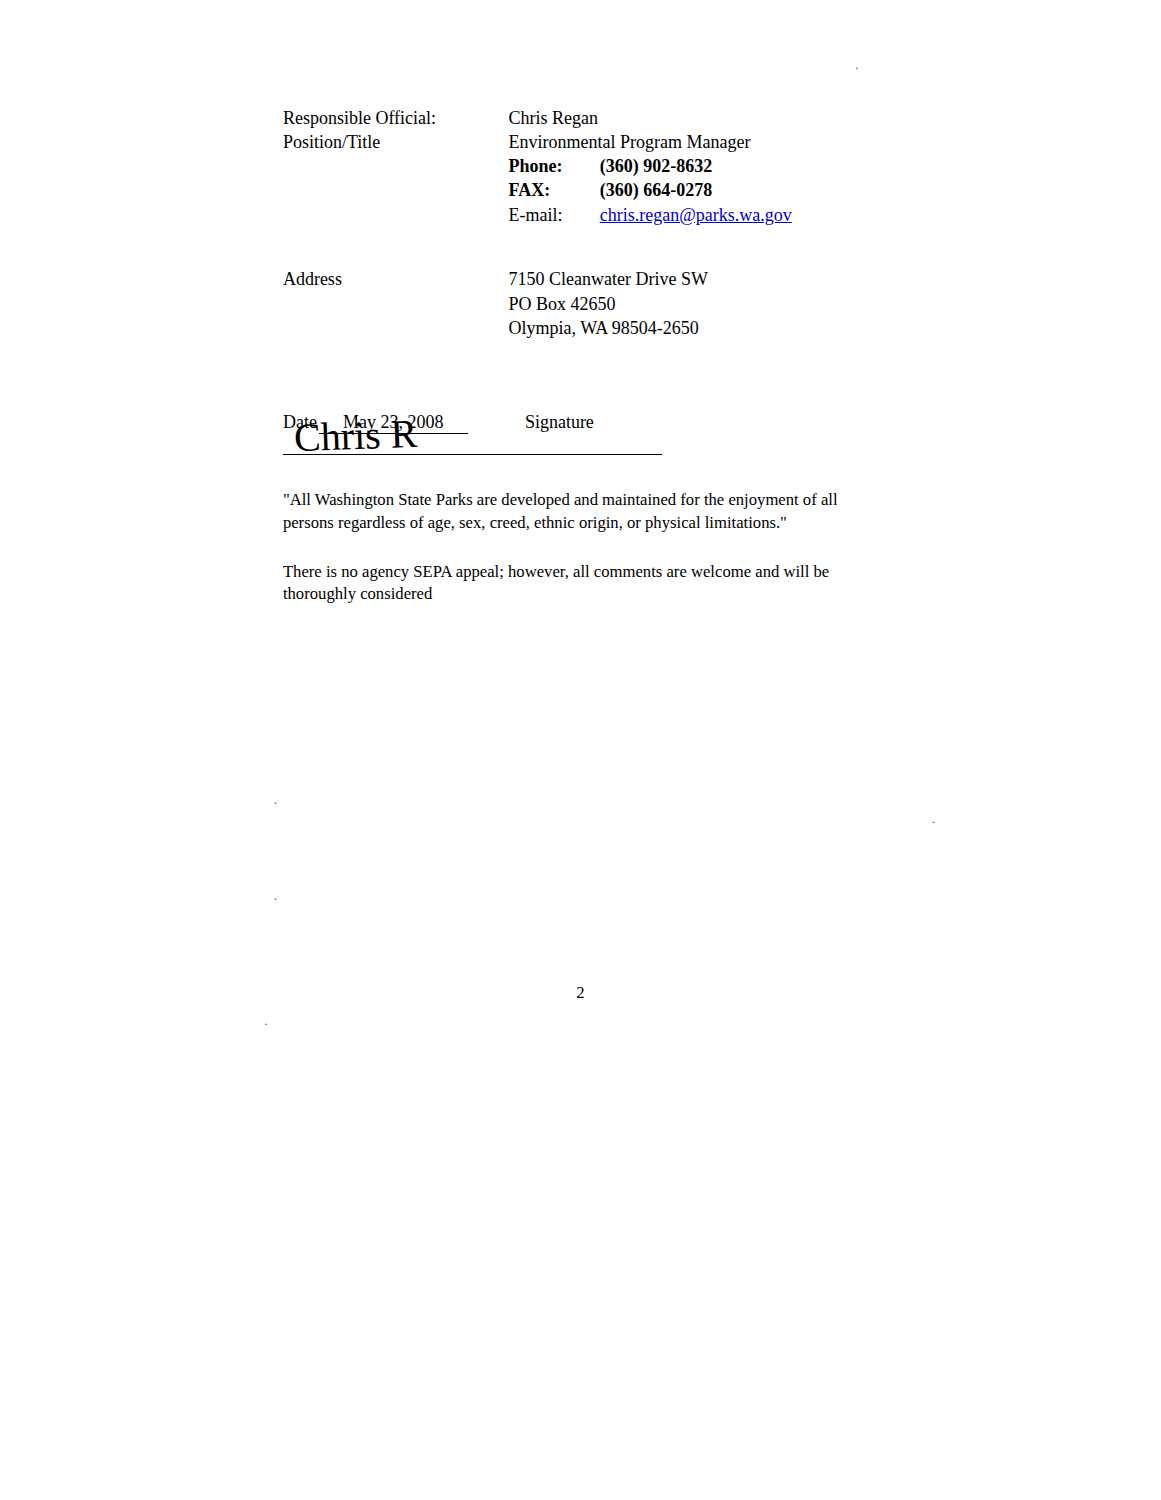·
| Responsible Official: | Chris Regan |
| Position/Title | Environmental Program Manager |
| | Phone: | (360) 902-8632 |
| | FAX: | (360) 664-0278 |
| | E-mail: | chris.regan@parks.wa.gov |
| Address | 7150 Cleanwater Drive SW PO Box 42650 Olympia, WA 98504-2650 |
Date May 23, 2008 Signature Chris R
"All Washington State Parks are developed and maintained for the enjoyment of all persons regardless of age, sex, creed, ethnic origin, or physical limitations."
There is no agency SEPA appeal; however, all comments are welcome and will be thoroughly considered
·
·
·
·
2